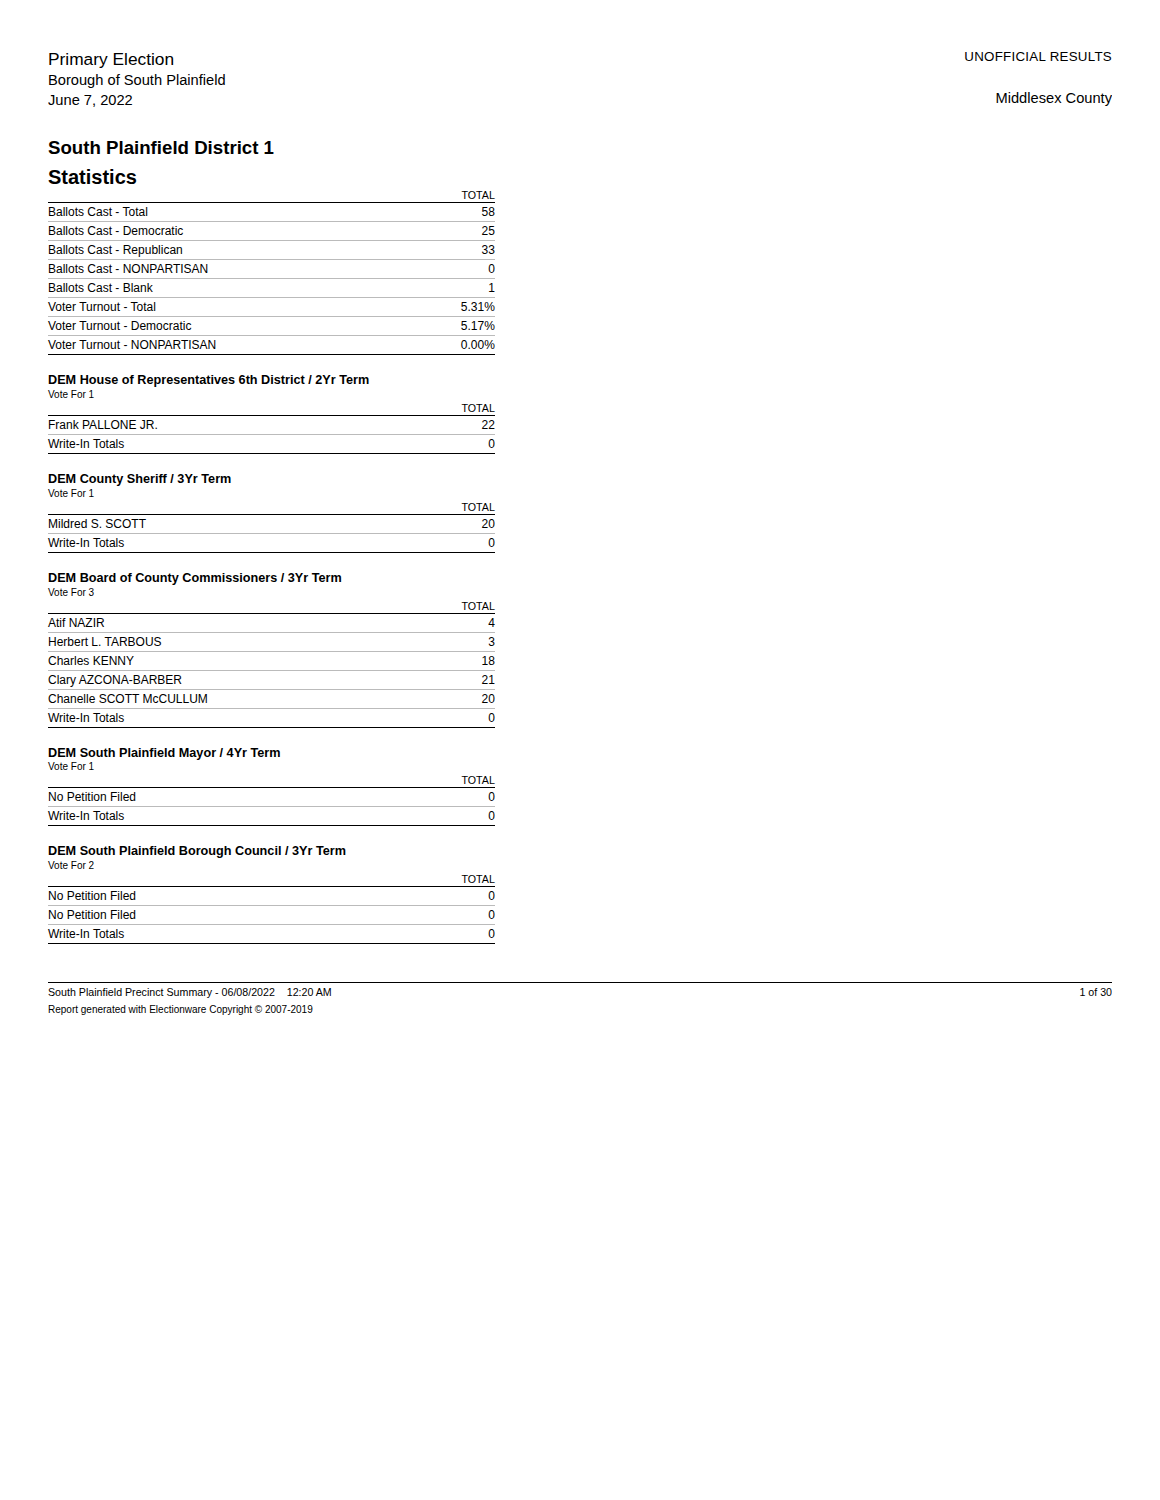Primary Election
Borough of South Plainfield
June 7, 2022
UNOFFICIAL RESULTS
Middlesex County
South Plainfield District 1
Statistics
| | TOTAL |
| --- | --- |
| Ballots Cast - Total | 58 |
| Ballots Cast - Democratic | 25 |
| Ballots Cast - Republican | 33 |
| Ballots Cast - NONPARTISAN | 0 |
| Ballots Cast - Blank | 1 |
| Voter Turnout - Total | 5.31% |
| Voter Turnout - Democratic | 5.17% |
| Voter Turnout - NONPARTISAN | 0.00% |
DEM House of Representatives 6th District / 2Yr Term
Vote For 1
| | TOTAL |
| --- | --- |
| Frank PALLONE JR. | 22 |
| Write-In Totals | 0 |
DEM County Sheriff / 3Yr Term
Vote For 1
| | TOTAL |
| --- | --- |
| Mildred S. SCOTT | 20 |
| Write-In Totals | 0 |
DEM Board of County Commissioners / 3Yr Term
Vote For 3
| | TOTAL |
| --- | --- |
| Atif NAZIR | 4 |
| Herbert L. TARBOUS | 3 |
| Charles KENNY | 18 |
| Clary AZCONA-BARBER | 21 |
| Chanelle SCOTT McCULLUM | 20 |
| Write-In Totals | 0 |
DEM South Plainfield Mayor / 4Yr Term
Vote For 1
| | TOTAL |
| --- | --- |
| No Petition Filed | 0 |
| Write-In Totals | 0 |
DEM South Plainfield Borough Council / 3Yr Term
Vote For 2
| | TOTAL |
| --- | --- |
| No Petition Filed | 0 |
| No Petition Filed | 0 |
| Write-In Totals | 0 |
South Plainfield Precinct Summary - 06/08/2022 12:20 AM
1 of 30
Report generated with Electionware Copyright © 2007-2019